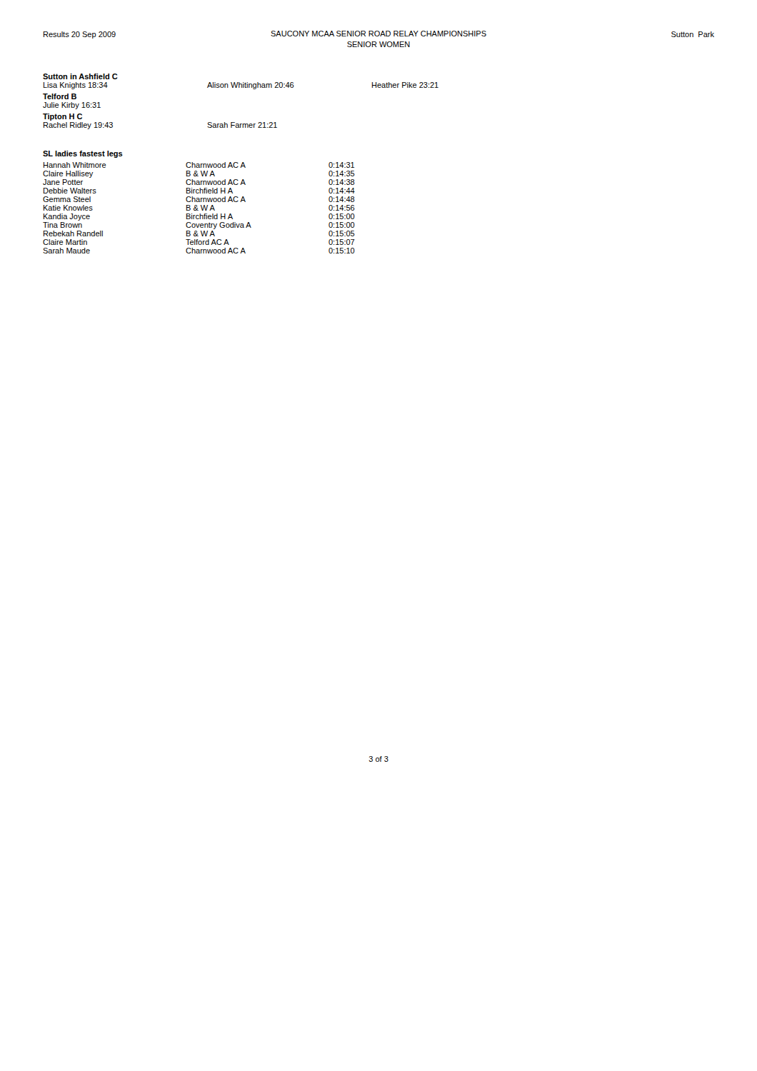Results 20 Sep 2009
SAUCONY MCAA SENIOR ROAD RELAY CHAMPIONSHIPS
SENIOR WOMEN
Sutton Park
Sutton in Ashfield C
| Lisa Knights 18:34 | Alison Whitingham 20:46 | Heather Pike 23:21 |
Telford B
| Julie Kirby 16:31 |
Tipton H C
| Rachel Ridley 19:43 | Sarah Farmer 21:21 |
SL ladies fastest legs
| Hannah Whitmore | Charnwood AC A | 0:14:31 |
| Claire Hallisey | B & W A | 0:14:35 |
| Jane Potter | Charnwood AC A | 0:14:38 |
| Debbie Walters | Birchfield H A | 0:14:44 |
| Gemma Steel | Charnwood AC A | 0:14:48 |
| Katie Knowles | B & W A | 0:14:56 |
| Kandia Joyce | Birchfield H A | 0:15:00 |
| Tina Brown | Coventry Godiva A | 0:15:00 |
| Rebekah Randell | B & W A | 0:15:05 |
| Claire Martin | Telford AC A | 0:15:07 |
| Sarah Maude | Charnwood AC A | 0:15:10 |
3 of 3